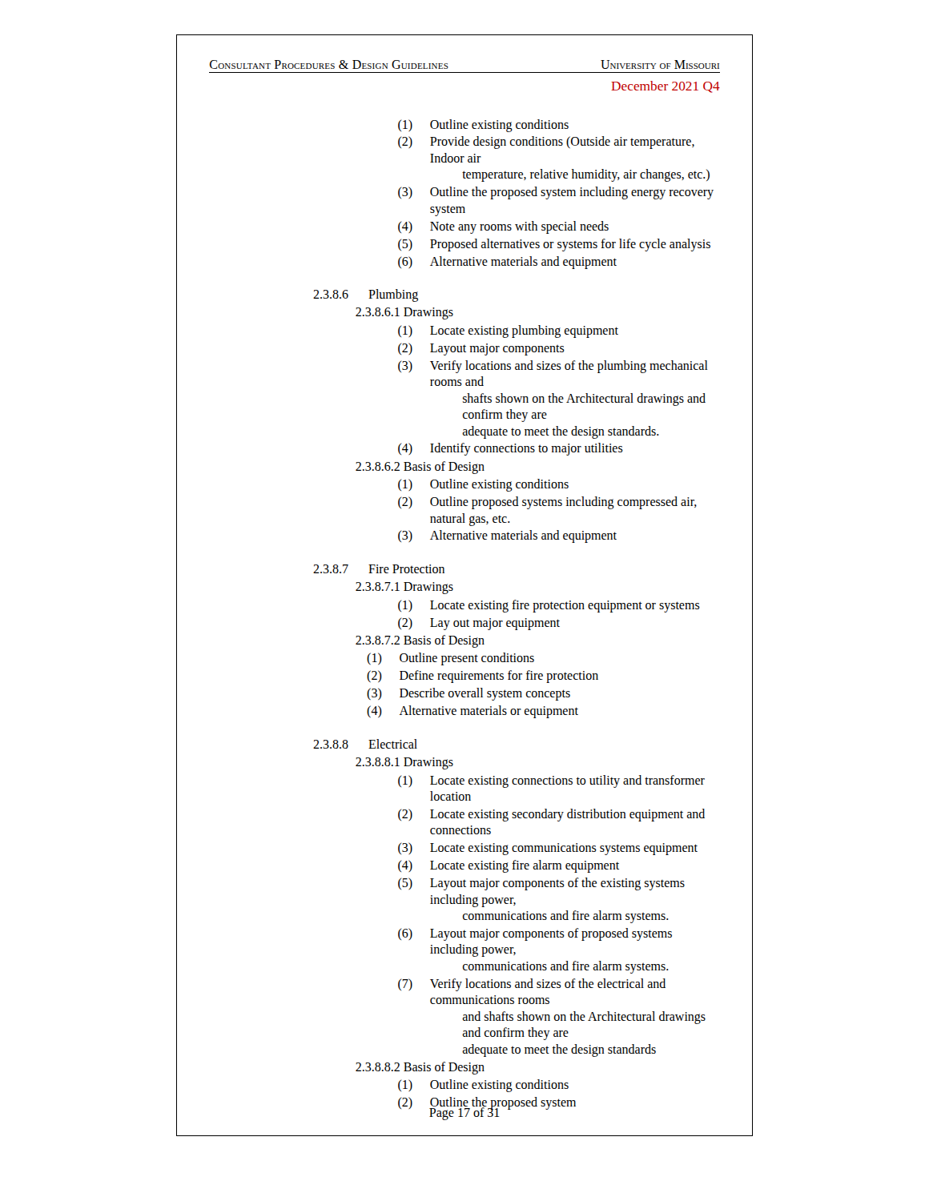Consultant Procedures & Design Guidelines University of Missouri
December 2021 Q4
(1) Outline existing conditions
(2) Provide design conditions (Outside air temperature, Indoor airtemperature, relative humidity, air changes, etc.)
(3) Outline the proposed system including energy recovery system
(4) Note any rooms with special needs
(5) Proposed alternatives or systems for life cycle analysis
(6) Alternative materials and equipment
2.3.8.6 Plumbing
2.3.8.6.1 Drawings
(1) Locate existing plumbing equipment
(2) Layout major components
(3) Verify locations and sizes of the plumbing mechanical rooms andshafts shown on the Architectural drawings and confirm they are adequate to meet the design standards.
(4) Identify connections to major utilities
2.3.8.6.2 Basis of Design
(1) Outline existing conditions
(2) Outline proposed systems including compressed air, natural gas, etc.
(3) Alternative materials and equipment
2.3.8.7 Fire Protection
2.3.8.7.1 Drawings
(1) Locate existing fire protection equipment or systems
(2) Lay out major equipment
2.3.8.7.2 Basis of Design
(1) Outline present conditions
(2) Define requirements for fire protection
(3) Describe overall system concepts
(4) Alternative materials or equipment
2.3.8.8 Electrical
2.3.8.8.1 Drawings
(1) Locate existing connections to utility and transformer location
(2) Locate existing secondary distribution equipment and connections
(3) Locate existing communications systems equipment
(4) Locate existing fire alarm equipment
(5) Layout major components of the existing systems including power,communications and fire alarm systems.
(6) Layout major components of proposed systems including power,communications and fire alarm systems.
(7) Verify locations and sizes of the electrical and communications roomsand shafts shown on the Architectural drawings and confirm they are adequate to meet the design standards
2.3.8.8.2 Basis of Design
(1) Outline existing conditions
(2) Outline the proposed system
Page 17 of 31